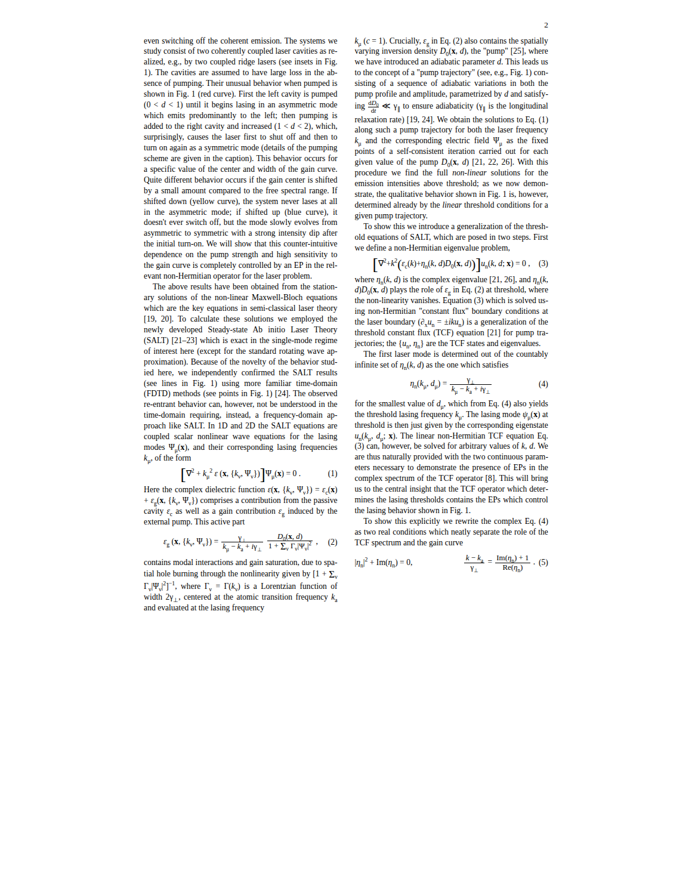2
even switching off the coherent emission. The systems we study consist of two coherently coupled laser cavities as realized, e.g., by two coupled ridge lasers (see insets in Fig. 1). The cavities are assumed to have large loss in the absence of pumping. Their unusual behavior when pumped is shown in Fig. 1 (red curve). First the left cavity is pumped (0 < d < 1) until it begins lasing in an asymmetric mode which emits predominantly to the left; then pumping is added to the right cavity and increased (1 < d < 2), which, surprisingly, causes the laser first to shut off and then to turn on again as a symmetric mode (details of the pumping scheme are given in the caption). This behavior occurs for a specific value of the center and width of the gain curve. Quite different behavior occurs if the gain center is shifted by a small amount compared to the free spectral range. If shifted down (yellow curve), the system never lases at all in the asymmetric mode; if shifted up (blue curve), it doesn't ever switch off, but the mode slowly evolves from asymmetric to symmetric with a strong intensity dip after the initial turn-on. We will show that this counter-intuitive dependence on the pump strength and high sensitivity to the gain curve is completely controlled by an EP in the relevant non-Hermitian operator for the laser problem.
The above results have been obtained from the stationary solutions of the non-linear Maxwell-Bloch equations which are the key equations in semi-classical laser theory [19, 20]. To calculate these solutions we employed the newly developed Steady-state Ab initio Laser Theory (SALT) [21–23] which is exact in the single-mode regime of interest here (except for the standard rotating wave approximation). Because of the novelty of the behavior studied here, we independently confirmed the SALT results (see lines in Fig. 1) using more familiar time-domain (FDTD) methods (see points in Fig. 1) [24]. The observed re-entrant behavior can, however, not be understood in the time-domain requiring, instead, a frequency-domain approach like SALT. In 1D and 2D the SALT equations are coupled scalar nonlinear wave equations for the lasing modes Ψμ(x), and their corresponding lasing frequencies kμ, of the form
[∇2 + kμ2 ε (x, {kν, Ψν})] Ψμ(x) = 0 . (1)
Here the complex dielectric function ε(x, {kν, Ψν}) = εc(x) + εg(x, {kν, Ψν}) comprises a contribution from the passive cavity εc as well as a gain contribution εg induced by the external pump. This active part
εg (x, {kν, Ψν}) = γ⊥kμ − ka + iγ⊥ D0(x, d) 1 + Σν Γν|Ψν|2 , (2)
contains modal interactions and gain saturation, due to spatial hole burning through the nonlinearity given by [1 + Σν Γν|Ψν|2]−1, where Γν = Γ(kν) is a Lorentzian function of width 2γ⊥, centered at the atomic transition frequency ka and evaluated at the lasing frequency
kμ (c = 1). Crucially, εg in Eq. (2) also contains the spatially varying inversion density D0(x, d), the "pump" [25], where we have introduced an adiabatic parameter d. This leads us to the concept of a "pump trajectory" (see, e.g., Fig. 1) consisting of a sequence of adiabatic variations in both the pump profile and amplitude, parametrized by d and satisfying dD0 dt ≪ γ∥ to ensure adiabaticity (γ∥ is the longitudinal relaxation rate) [19, 24]. We obtain the solutions to Eq. (1) along such a pump trajectory for both the laser frequency kμ and the corresponding electric field Ψμ as the fixed points of a self-consistent iteration carried out for each given value of the pump D0(x, d) [21, 22, 26]. With this procedure we find the full non-linear solutions for the emission intensities above threshold; as we now demonstrate, the qualitative behavior shown in Fig. 1 is, however, determined already by the linear threshold conditions for a given pump trajectory.
To show this we introduce a generalization of the threshold equations of SALT, which are posed in two steps. First we define a non-Hermitian eigenvalue problem,
[∇2+k2(εc(k)+ηn(k, d)D0(x, d))] un(k, d; x) = 0 , (3)
where ηn(k, d) is the complex eigenvalue [21, 26], and ηn(k, d)D0(x, d) plays the role of εg in Eq. (2) at threshold, where the non-linearity vanishes. Equation (3) which is solved using non-Hermitian "constant flux" boundary conditions at the laser boundary (∂xun = ±ikun) is a generalization of the threshold constant flux (TCF) equation [21] for pump trajectories; the {un, ηn} are the TCF states and eigenvalues.
The first laser mode is determined out of the countably infinite set of ηn(k, d) as the one which satisfies
ηn(kμ, dμ) = γ⊥kμ − ka + iγ⊥ (4)
for the smallest value of dμ, which from Eq. (4) also yields the threshold lasing frequency kμ. The lasing mode ψμ(x) at threshold is then just given by the corresponding eigenstate un(kμ, dμ; x). The linear non-Hermitian TCF equation Eq. (3) can, however, be solved for arbitrary values of k, d. We are thus naturally provided with the two continuous parameters necessary to demonstrate the presence of EPs in the complex spectrum of the TCF operator [8]. This will bring us to the central insight that the TCF operator which determines the lasing thresholds contains the EPs which control the lasing behavior shown in Fig. 1.
To show this explicitly we rewrite the complex Eq. (4) as two real conditions which neatly separate the role of the TCF spectrum and the gain curve
|ηn|2 + Im(ηn) = 0, k − ka γ⊥ = Im(ηn) + 1 Re(ηn) .
(5)